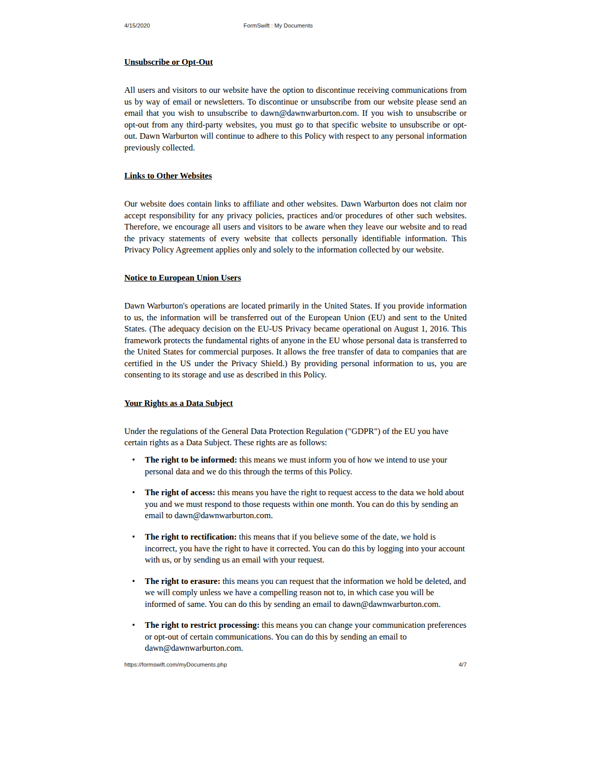4/15/2020 FormSwift : My Documents
Unsubscribe or Opt-Out
All users and visitors to our website have the option to discontinue receiving communications from us by way of email or newsletters. To discontinue or unsubscribe from our website please send an email that you wish to unsubscribe to dawn@dawnwarburton.com. If you wish to unsubscribe or opt-out from any third-party websites, you must go to that specific website to unsubscribe or opt-out. Dawn Warburton will continue to adhere to this Policy with respect to any personal information previously collected.
Links to Other Websites
Our website does contain links to affiliate and other websites. Dawn Warburton does not claim nor accept responsibility for any privacy policies, practices and/or procedures of other such websites. Therefore, we encourage all users and visitors to be aware when they leave our website and to read the privacy statements of every website that collects personally identifiable information. This Privacy Policy Agreement applies only and solely to the information collected by our website.
Notice to European Union Users
Dawn Warburton's operations are located primarily in the United States. If you provide information to us, the information will be transferred out of the European Union (EU) and sent to the United States. (The adequacy decision on the EU-US Privacy became operational on August 1, 2016. This framework protects the fundamental rights of anyone in the EU whose personal data is transferred to the United States for commercial purposes. It allows the free transfer of data to companies that are certified in the US under the Privacy Shield.) By providing personal information to us, you are consenting to its storage and use as described in this Policy.
Your Rights as a Data Subject
Under the regulations of the General Data Protection Regulation ("GDPR") of the EU you have certain rights as a Data Subject. These rights are as follows:
The right to be informed: this means we must inform you of how we intend to use your personal data and we do this through the terms of this Policy.
The right of access: this means you have the right to request access to the data we hold about you and we must respond to those requests within one month. You can do this by sending an email to dawn@dawnwarburton.com.
The right to rectification: this means that if you believe some of the date, we hold is incorrect, you have the right to have it corrected. You can do this by logging into your account with us, or by sending us an email with your request.
The right to erasure: this means you can request that the information we hold be deleted, and we will comply unless we have a compelling reason not to, in which case you will be informed of same. You can do this by sending an email to dawn@dawnwarburton.com.
The right to restrict processing: this means you can change your communication preferences or opt-out of certain communications. You can do this by sending an email to dawn@dawnwarburton.com.
https://formswift.com/myDocuments.php 4/7